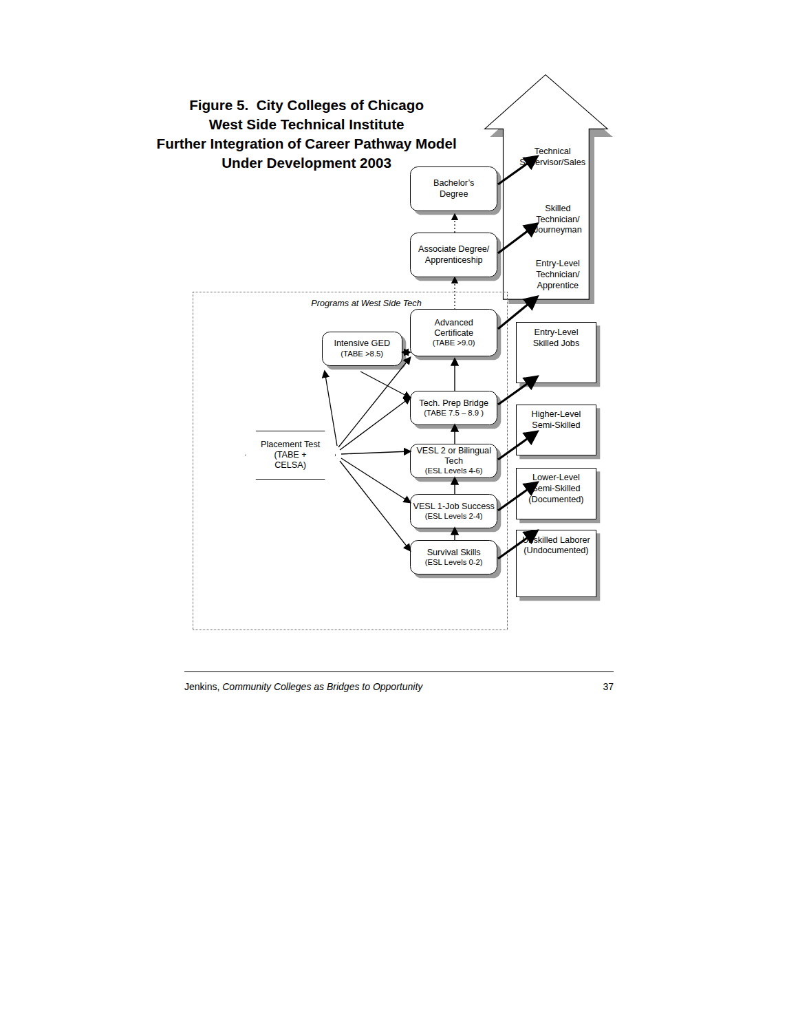Figure 5. City Colleges of Chicago
West Side Technical Institute
Further Integration of Career Pathway Model
Under Development 2003
Programs at West Side Tech
Technical
Supervisor/Sales
Skilled
Technician/
Journeyman
Entry-Level
Technician/
Apprentice
Entry-Level
Skilled Jobs
Higher-Level
Semi-Skilled
Lower-Level
Semi-Skilled
(Documented)
Unskilled Laborer
(Undocumented)
Bachelor’s
Degree
Associate Degree/
Apprenticeship
Advanced
Certificate
(TABE >9.0)
Intensive GED
(TABE >8.5)
Tech. Prep Bridge
(TABE 7.5 – 8.9 )
VESL 2 or Bilingual Tech
(ESL Levels 4-6)
VESL 1-Job Success
(ESL Levels 2-4)
Survival Skills
(ESL Levels 0-2)
Placement Test
(TABE +
CELSA)
Jenkins, Community Colleges as Bridges to Opportunity 37